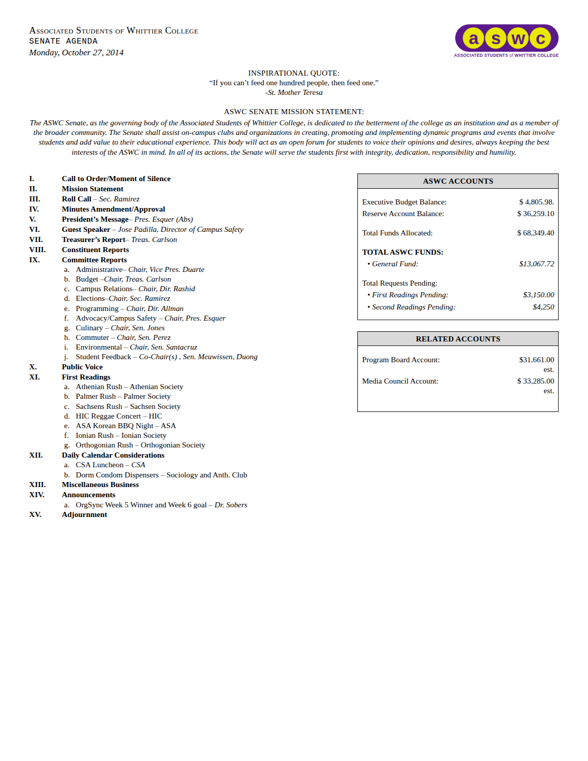Associated Students of Whittier College
SENATE AGENDA
Monday, October 27, 2014
aswc
ASSOCIATED STUDENTS of WHITTIER COLLEGE
INSPIRATIONAL QUOTE:
“If you can’t feed one hundred people, then feed one.”
-St. Mother Teresa
ASWC SENATE MISSION STATEMENT:
The ASWC Senate, as the governing body of the Associated Students of Whittier College, is dedicated to the betterment of the college as an institution and as a member of the broader community. The Senate shall assist on-campus clubs and organizations in creating, promoting and implementing dynamic programs and events that involve students and add value to their educational experience. This body will act as an open forum for students to voice their opinions and desires, always keeping the best interests of the ASWC in mind. In all of its actions, the Senate will serve the students first with integrity, dedication, responsibility and humility.
I. Call to Order/Moment of Silence
II. Mission Statement
III. Roll Call – Sec. Ramirez
IV. Minutes Amendment/Approval
V. President’s Message– Pres. Esquer (Abs)
VI. Guest Speaker – Jose Padilla, Director of Campus Safety
VII. Treasurer’s Report– Treas. Carlson
VIII. Constituent Reports
IX. Committee Reports
a. Administrative– Chair, Vice Pres. Duarte
b. Budget –Chair, Treas. Carlson
c. Campus Relations– Chair, Dir. Rashid
d. Elections–Chair, Sec. Ramirez
e. Programming – Chair, Dir. Allman
f. Advocacy/Campus Safety – Chair, Pres. Esquer
g. Culinary – Chair, Sen. Jones
h. Commuter – Chair, Sen. Perez
i. Environmental – Chair, Sen. Santacruz
j. Student Feedback – Co-Chair(s) , Sen. Meuwissen, Duong
X. Public Voice
XI. First Readings
a. Athenian Rush – Athenian Society
b. Palmer Rush – Palmer Society
c. Sachsens Rush – Sachsen Society
d. HIC Reggae Concert – HIC
e. ASA Korean BBQ Night – ASA
f. Ionian Rush – Ionian Society
g. Orthogonian Rush – Orthogonian Society
XII. Daily Calendar Considerations
a. CSA Luncheon – CSA
b. Dorm Condom Dispensers – Sociology and Anth. Club
XIII. Miscellaneous Business
XIV. Announcements
a. OrgSync Week 5 Winner and Week 6 goal – Dr. Sobers
XV. Adjournment
| ASWC ACCOUNTS |
| --- |
| Executive Budget Balance: | $ 4,805.98. |
| Reserve Account Balance: | $ 36,259.10 |
| Total Funds Allocated: | $ 68,349.40 |
| TOTAL ASWC FUNDS: |
| • General Fund: | $13,067.72 |
| Total Requests Pending: |
| • First Readings Pending: | $3,150.00 |
| • Second Readings Pending: | $4,250 |
| RELATED ACCOUNTS |
| --- |
| Program Board Account: | $31,661.00 est. |
| Media Council Account: | $ 33,285.00 est. |